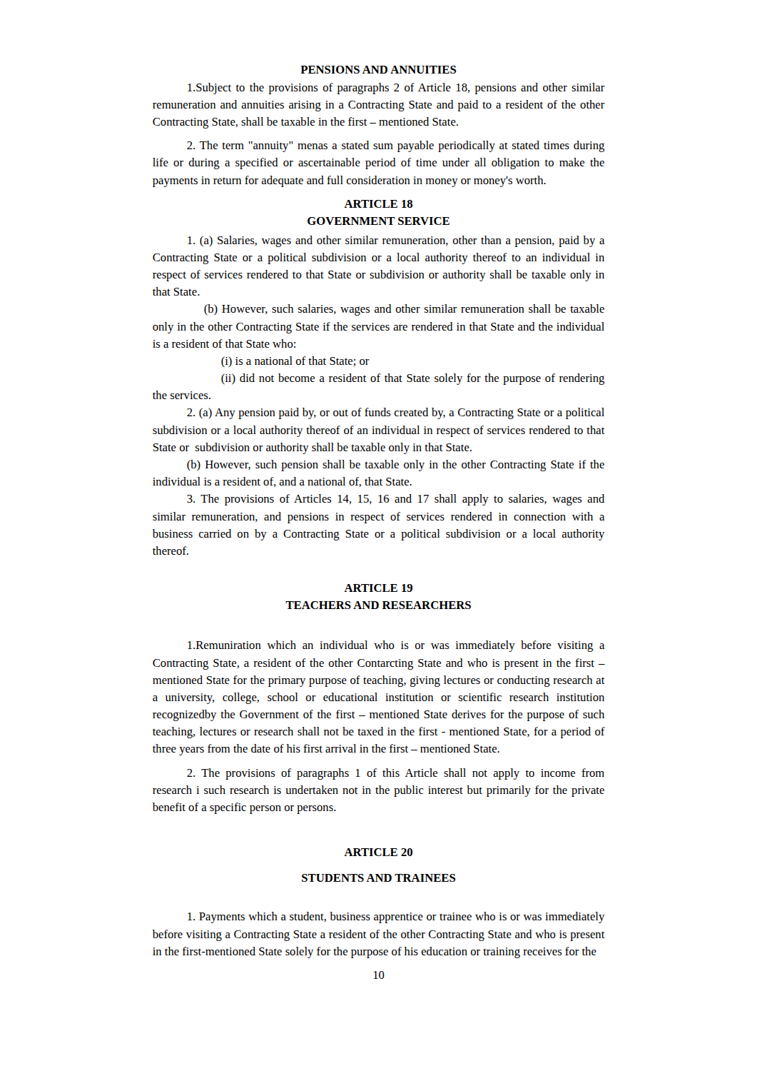PENSIONS AND ANNUITIES
1.Subject to the provisions of paragraphs 2 of Article 18, pensions and other similar remuneration and annuities arising in a Contracting State and paid to a resident of the other Contracting State, shall be taxable in the first – mentioned State.
2. The term "annuity" menas a stated sum payable periodically at stated times during life or during a specified or ascertainable period of time under all obligation to make the payments in return for adequate and full consideration in money or money's worth.
ARTICLE 18
GOVERNMENT SERVICE
1. (a) Salaries, wages and other similar remuneration, other than a pension, paid by a Contracting State or a political subdivision or a local authority thereof to an individual in respect of services rendered to that State or subdivision or authority shall be taxable only in that State.
(b) However, such salaries, wages and other similar remuneration shall be taxable only in the other Contracting State if the services are rendered in that State and the individual is a resident of that State who:
(i) is a national of that State; or
(ii) did not become a resident of that State solely for the purpose of rendering the services.
2. (a) Any pension paid by, or out of funds created by, a Contracting State or a political subdivision or a local authority thereof of an individual in respect of services rendered to that State or subdivision or authority shall be taxable only in that State.
(b) However, such pension shall be taxable only in the other Contracting State if the individual is a resident of, and a national of, that State.
3. The provisions of Articles 14, 15, 16 and 17 shall apply to salaries, wages and similar remuneration, and pensions in respect of services rendered in connection with a business carried on by a Contracting State or a political subdivision or a local authority thereof.
ARTICLE 19
TEACHERS AND RESEARCHERS
1.Remuniration which an individual who is or was immediately before visiting a Contracting State, a resident of the other Contarcting State and who is present in the first – mentioned State for the primary purpose of teaching, giving lectures or conducting research at a university, college, school or educational institution or scientific research institution recognizedby the Government of the first – mentioned State derives for the purpose of such teaching, lectures or research shall not be taxed in the first - mentioned State, for a period of three years from the date of his first arrival in the first – mentioned State.
2. The provisions of paragraphs 1 of this Article shall not apply to income from research i such research is undertaken not in the public interest but primarily for the private benefit of a specific person or persons.
ARTICLE 20
STUDENTS AND TRAINEES
1. Payments which a student, business apprentice or trainee who is or was immediately before visiting a Contracting State a resident of the other Contracting State and who is present in the first-mentioned State solely for the purpose of his education or training receives for the
10